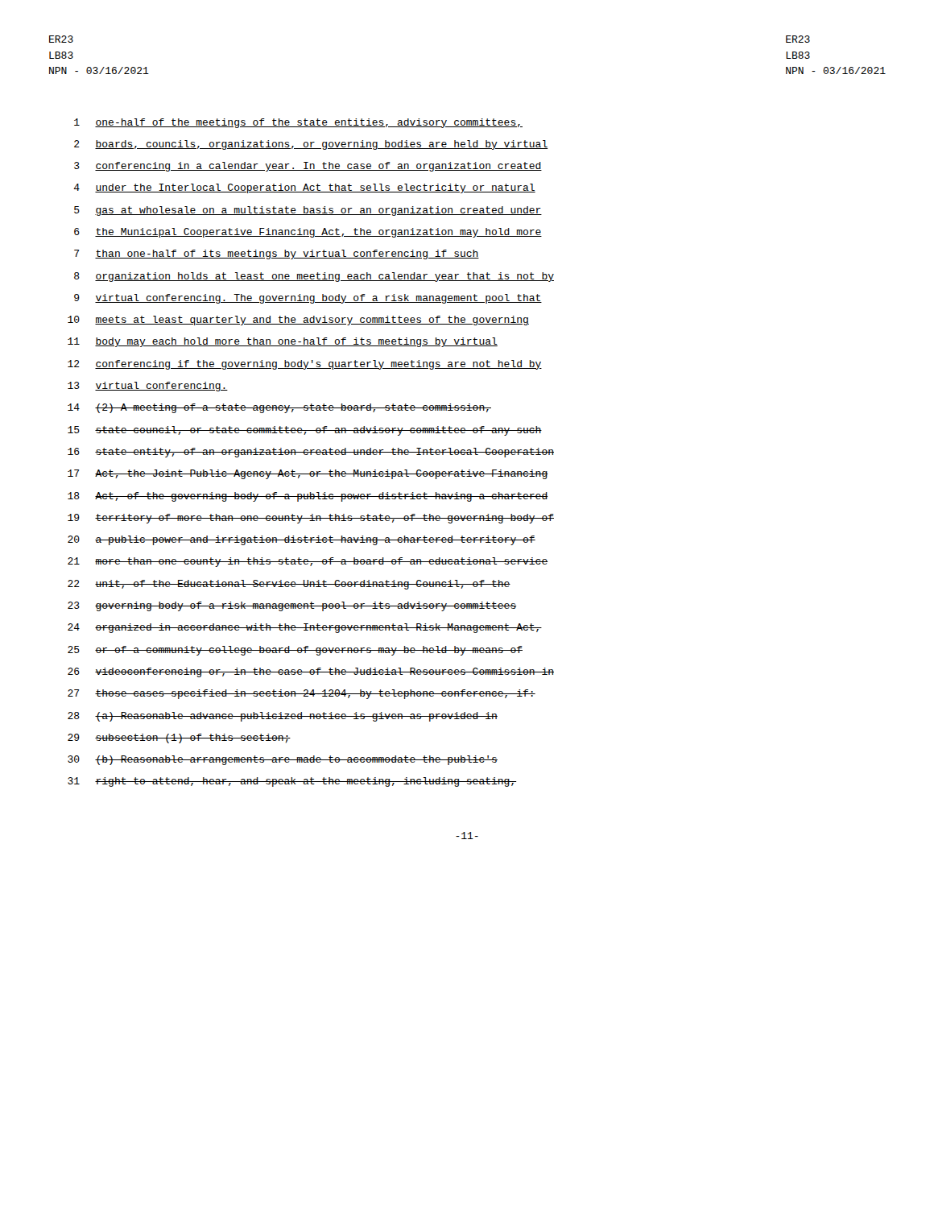ER23 LB83 NPN - 03/16/2021
ER23 LB83 NPN - 03/16/2021
1 one-half of the meetings of the state entities, advisory committees,
2 boards, councils, organizations, or governing bodies are held by virtual
3 conferencing in a calendar year. In the case of an organization created
4 under the Interlocal Cooperation Act that sells electricity or natural
5 gas at wholesale on a multistate basis or an organization created under
6 the Municipal Cooperative Financing Act, the organization may hold more
7 than one-half of its meetings by virtual conferencing if such
8 organization holds at least one meeting each calendar year that is not by
9 virtual conferencing. The governing body of a risk management pool that
10 meets at least quarterly and the advisory committees of the governing
11 body may each hold more than one-half of its meetings by virtual
12 conferencing if the governing body's quarterly meetings are not held by
13 virtual conferencing.
14(2) A meeting of a state agency, state board, state commission,
15 state council, or state committee, of an advisory committee of any such
16 state entity, of an organization created under the Interlocal Cooperation
17 Act, the Joint Public Agency Act, or the Municipal Cooperative Financing
18 Act, of the governing body of a public power district having a chartered
19 territory of more than one county in this state, of the governing body of
20 a public power and irrigation district having a chartered territory of
21 more than one county in this state, of a board of an educational service
22 unit, of the Educational Service Unit Coordinating Council, of the
23 governing body of a risk management pool or its advisory committees
24 organized in accordance with the Intergovernmental Risk Management Act,
25 or of a community college board of governors may be held by means of
26 videoconferencing or, in the case of the Judicial Resources Commission in
27 those cases specified in section 24-1204, by telephone conference, if:
28(a) Reasonable advance publicized notice is given as provided in
29 subsection (1) of this section;
30(b) Reasonable arrangements are made to accommodate the public's
31 right to attend, hear, and speak at the meeting, including seating,
-11-